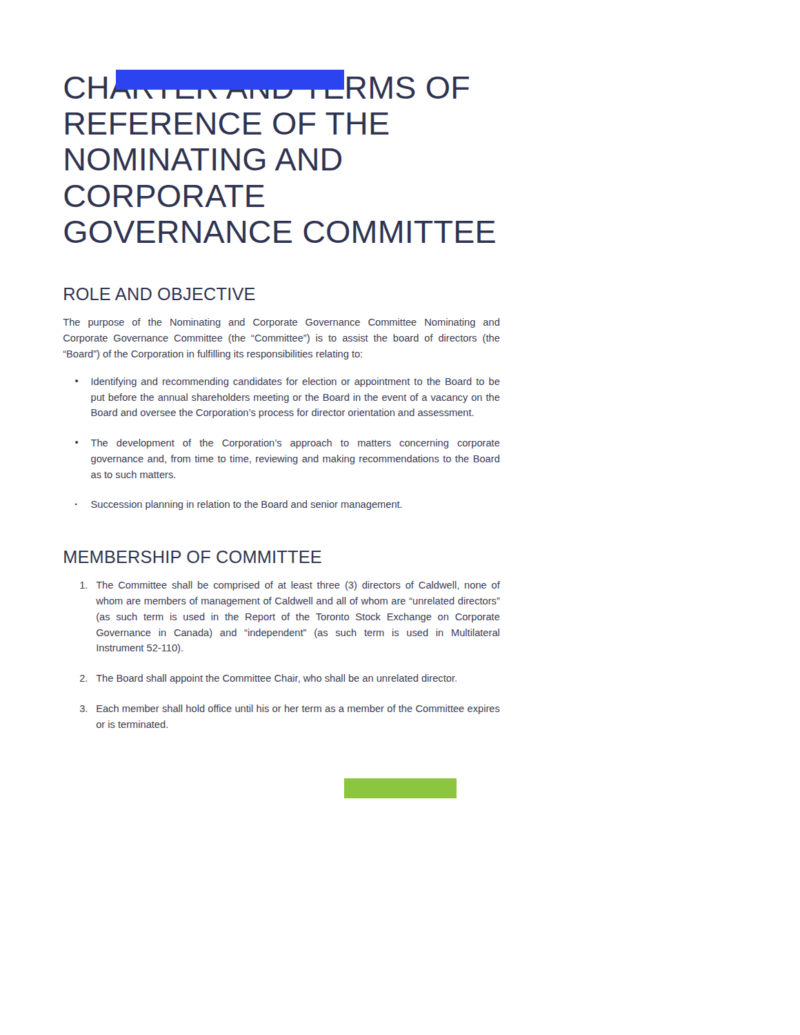Charter and Terms of Reference of the Nominating and Corporate Governance Committee
Role and Objective
The purpose of the Nominating and Corporate Governance Committee Nominating and Corporate Governance Committee (the “Committee”) is to assist the board of directors (the “Board”) of the Corporation in fulfilling its responsibilities relating to:
Identifying and recommending candidates for election or appointment to the Board to be put before the annual shareholders meeting or the Board in the event of a vacancy on the Board and oversee the Corporation’s process for director orientation and assessment.
The development of the Corporation’s approach to matters concerning corporate governance and, from time to time, reviewing and making recommendations to the Board as to such matters.
Succession planning in relation to the Board and senior management.
Membership of Committee
The Committee shall be comprised of at least three (3) directors of Caldwell, none of whom are members of management of Caldwell and all of whom are “unrelated directors” (as such term is used in the Report of the Toronto Stock Exchange on Corporate Governance in Canada) and “independent” (as such term is used in Multilateral Instrument 52-110).
The Board shall appoint the Committee Chair, who shall be an unrelated director.
Each member shall hold office until his or her term as a member of the Committee expires or is terminated.